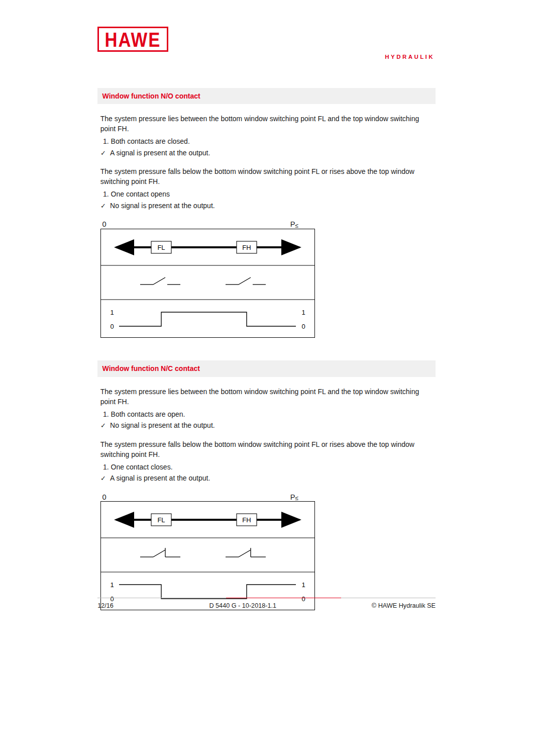HAWE
HYDRAULIK
Window function N/O contact
The system pressure lies between the bottom window switching point FL and the top window switching point FH.
Both contacts are closed.
✓A signal is present at the output.
The system pressure falls below the bottom window switching point FL or rises above the top window switching point FH.
One contact opens
✓No signal is present at the output.
0 P≤
FL FH 1 0 1 0
Window function N/C contact
The system pressure lies between the bottom window switching point FL and the top window switching point FH.
Both contacts are open.
✓No signal is present at the output.
The system pressure falls below the bottom window switching point FL or rises above the top window switching point FH.
One contact closes.
✓A signal is present at the output.
0 P≤
FL FH 1 0 1 0
12/16
D 5440 G - 10-2018-1.1
© HAWE Hydraulik SE